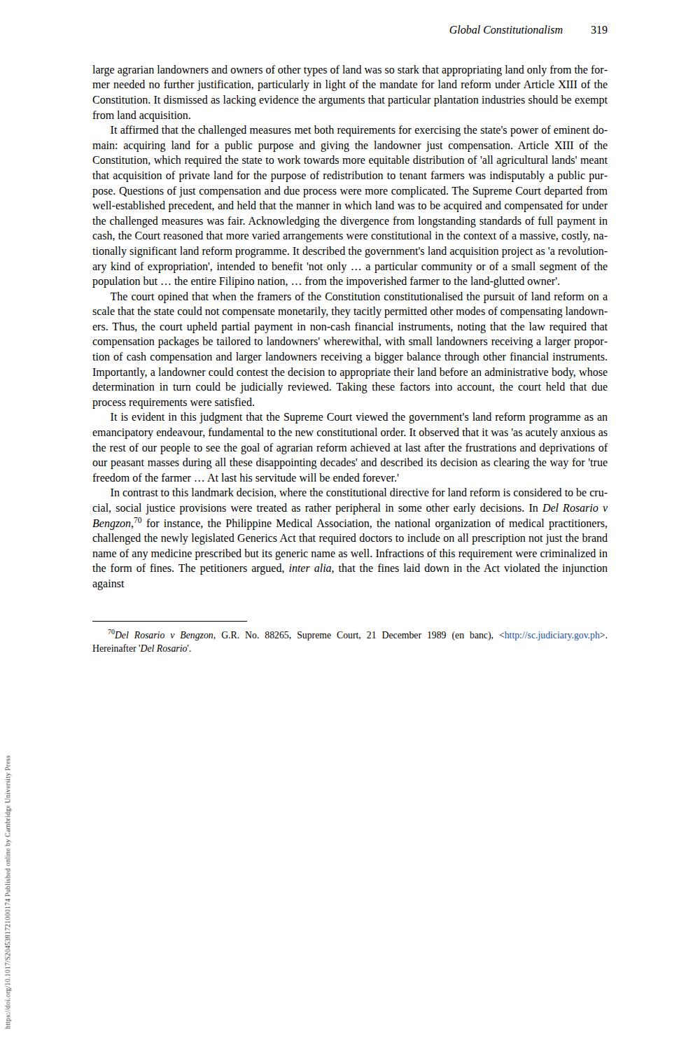https://doi.org/10.1017/S2045381721000174 Published online by Cambridge University Press
Global Constitutionalism 319
large agrarian landowners and owners of other types of land was so stark that appropriating land only from the former needed no further justification, particularly in light of the mandate for land reform under Article XIII of the Constitution. It dismissed as lacking evidence the arguments that particular plantation industries should be exempt from land acquisition.
It affirmed that the challenged measures met both requirements for exercising the state's power of eminent domain: acquiring land for a public purpose and giving the landowner just compensation. Article XIII of the Constitution, which required the state to work towards more equitable distribution of 'all agricultural lands' meant that acquisition of private land for the purpose of redistribution to tenant farmers was indisputably a public purpose. Questions of just compensation and due process were more complicated. The Supreme Court departed from well-established precedent, and held that the manner in which land was to be acquired and compensated for under the challenged measures was fair. Acknowledging the divergence from longstanding standards of full payment in cash, the Court reasoned that more varied arrangements were constitutional in the context of a massive, costly, nationally significant land reform programme. It described the government's land acquisition project as 'a revolutionary kind of expropriation', intended to benefit 'not only … a particular community or of a small segment of the population but … the entire Filipino nation, … from the impoverished farmer to the land-glutted owner'.
The court opined that when the framers of the Constitution constitutionalised the pursuit of land reform on a scale that the state could not compensate monetarily, they tacitly permitted other modes of compensating landowners. Thus, the court upheld partial payment in non-cash financial instruments, noting that the law required that compensation packages be tailored to landowners' wherewithal, with small landowners receiving a larger proportion of cash compensation and larger landowners receiving a bigger balance through other financial instruments. Importantly, a landowner could contest the decision to appropriate their land before an administrative body, whose determination in turn could be judicially reviewed. Taking these factors into account, the court held that due process requirements were satisfied.
It is evident in this judgment that the Supreme Court viewed the government's land reform programme as an emancipatory endeavour, fundamental to the new constitutional order. It observed that it was 'as acutely anxious as the rest of our people to see the goal of agrarian reform achieved at last after the frustrations and deprivations of our peasant masses during all these disappointing decades' and described its decision as clearing the way for 'true freedom of the farmer … At last his servitude will be ended forever.'
In contrast to this landmark decision, where the constitutional directive for land reform is considered to be crucial, social justice provisions were treated as rather peripheral in some other early decisions. In Del Rosario v Bengzon,70 for instance, the Philippine Medical Association, the national organization of medical practitioners, challenged the newly legislated Generics Act that required doctors to include on all prescription not just the brand name of any medicine prescribed but its generic name as well. Infractions of this requirement were criminalized in the form of fines. The petitioners argued, inter alia, that the fines laid down in the Act violated the injunction against
70Del Rosario v Bengzon, G.R. No. 88265, Supreme Court, 21 December 1989 (en banc), <http://sc.judiciary.gov.ph>. Hereinafter 'Del Rosario'.